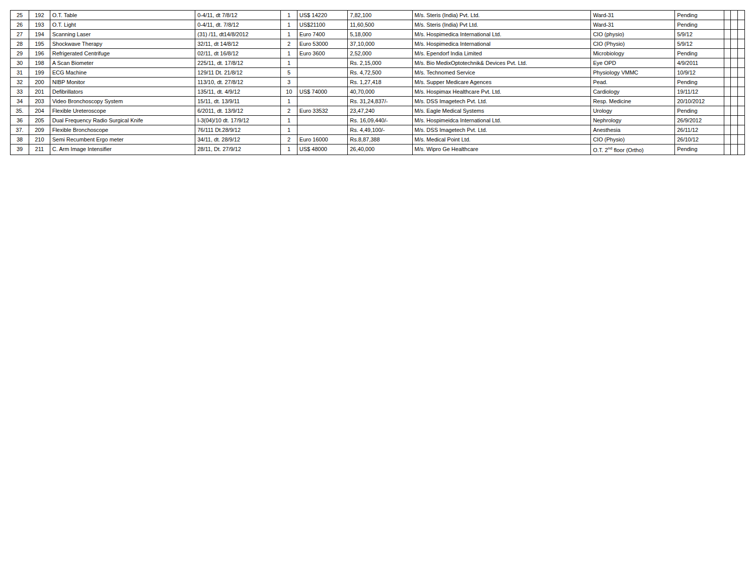| 25 | 192 | O.T. Table | 0-4/11, dt 7/8/12 | 1 | US$ 14220 | 7,82,100 | M/s. Steris (India) Pvt. Ltd. | Ward-31 | Pending | | | |
| 26 | 193 | O.T. Light | 0-4/11, dt. 7/8/12 | 1 | US$21100 | 11,60,500 | M/s. Steris (India) Pvt Ltd. | Ward-31 | Pending | | | |
| 27 | 194 | Scanning Laser | (31) /11, dt14/8/2012 | 1 | Euro 7400 | 5,18,000 | M/s. Hospimedica International Ltd. | CIO (physio) | 5/9/12 | | | |
| 28 | 195 | Shockwave Therapy | 32/11, dt 14/8/12 | 2 | Euro 53000 | 37,10,000 | M/s. Hospimedica International | CIO (Physio) | 5/9/12 | | | |
| 29 | 196 | Refrigerated Centrifuge | 02/11, dt 16/8/12 | 1 | Euro 3600 | 2,52,000 | M/s. Ependorf India Limited | Microbiology | Pending | | | |
| 30 | 198 | A Scan Biometer | 225/11, dt. 17/8/12 | 1 | | Rs. 2,15,000 | M/s. Bio MedixOptotechnik& Devices Pvt. Ltd. | Eye OPD | 4/9/2011 | | | |
| 31 | 199 | ECG Machine | 129/11 Dt. 21/8/12 | 5 | | Rs. 4,72,500 | M/s. Technomed Service | Physiology VMMC | 10/9/12 | | | |
| 32 | 200 | NIBP Monitor | 113/10, dt. 27/8/12 | 3 | | Rs. 1,27,418 | M/s. Supper Medicare Agences | Pead. | Pending | | | |
| 33 | 201 | Defibrillators | 135/11, dt. 4/9/12 | 10 | US$ 74000 | 40,70,000 | M/s. Hospimax Healthcare Pvt. Ltd. | Cardiology | 19/11/12 | | | |
| 34 | 203 | Video Bronchoscopy System | 15/11, dt. 13/9/11 | 1 | | Rs. 31,24,837/- | M/s. DSS Imagetech Pvt. Ltd. | Resp. Medicine | 20/10/2012 | | | |
| 35. | 204 | Flexible Ureteroscope | 6/2011, dt. 13/9/12 | 2 | Euro 33532 | 23,47,240 | M/s. Eagle Medical Systems | Urology | Pending | | | |
| 36 | 205 | Dual Frequency Radio Surgical Knife | I-3(04)/10 dt. 17/9/12 | 1 | | Rs. 16,09,440/- | M/s. Hospimeidca International Ltd. | Nephrology | 26/9/2012 | | | |
| 37. | 209 | Flexible Bronchoscope | 76/111 Dt.28/9/12 | 1 | | Rs. 4,49,100/- | M/s. DSS Imagetech Pvt. Ltd. | Anesthesia | 26/11/12 | | | |
| 38 | 210 | Semi Recumbent Ergo meter | 34/11, dt. 28/9/12 | 2 | Euro 16000 | Rs.8,87,388 | M/s. Medical Point Ltd. | CIO (Physio) | 26/10/12 | | | |
| 39 | 211 | C. Arm Image Intensifier | 28/11, Dt. 27/9/12 | 1 | US$ 48000 | 26,40,000 | M/s. Wipro Ge Healthcare | O.T. 2 nd floor (Ortho) | Pending | | | |